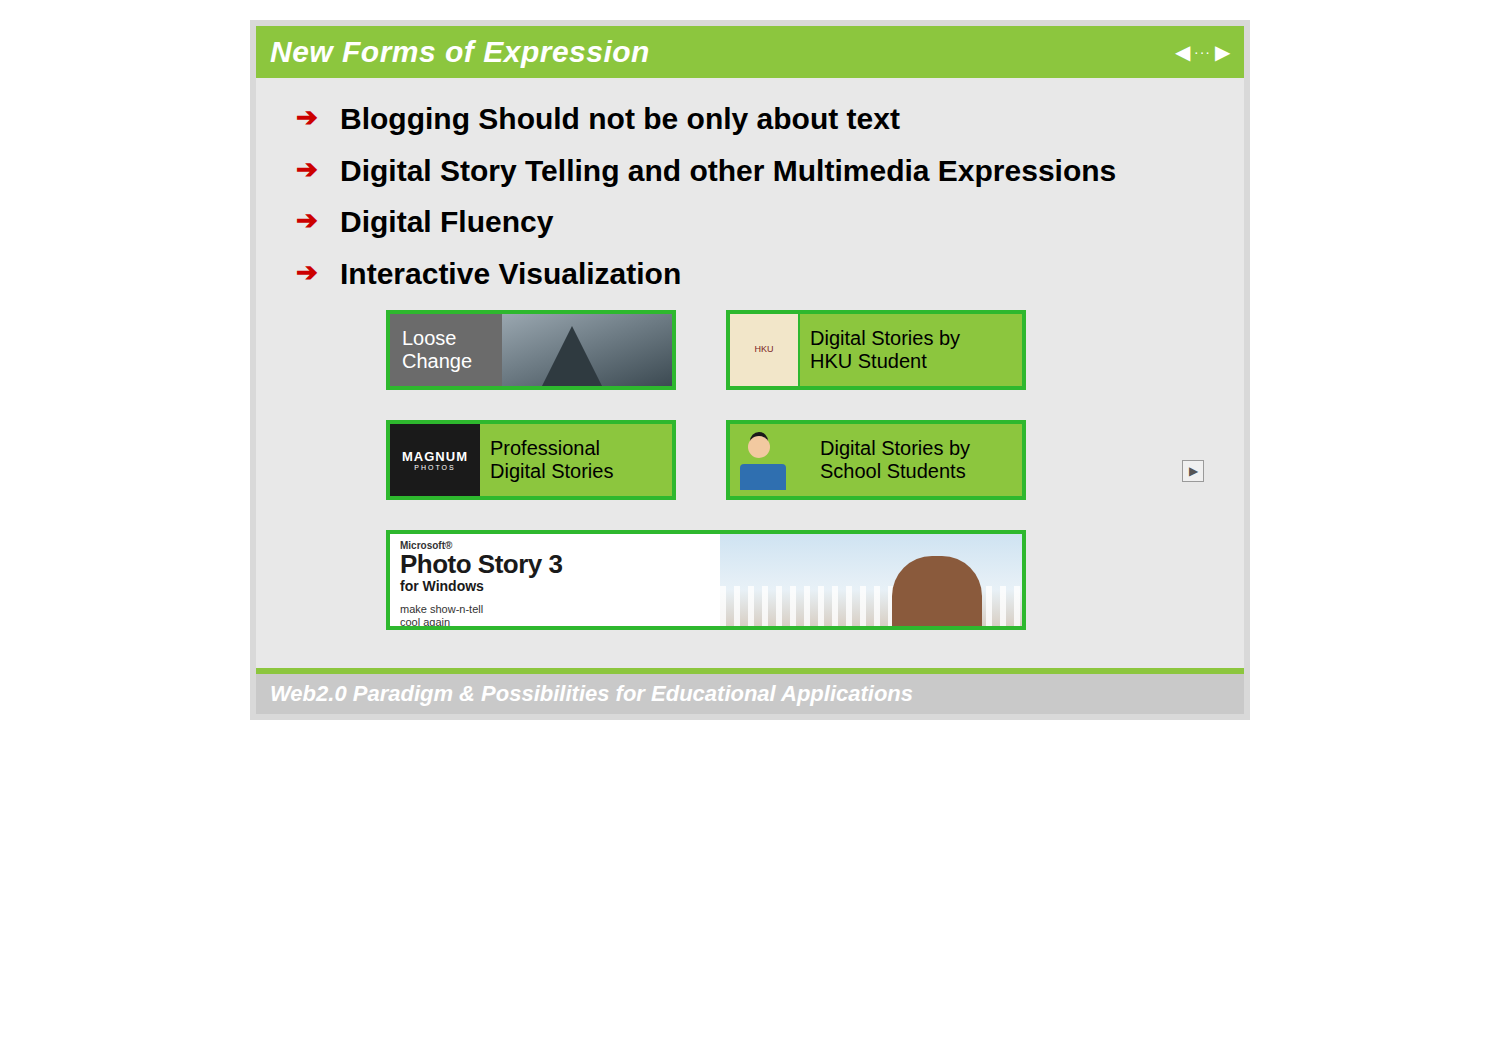New Forms of Expression
◀···▶
Blogging Should not be only about text
Digital Story Telling and other Multimedia Expressions
Digital Fluency
Interactive Visualization
Loose
Change
HKU
Digital Stories by
HKU Student
MAGNUMPHOTOS
Professional
Digital Stories
Digital Stories by
School Students
Microsoft®
Photo Story 3
for Windows
make show-n-tell
cool again
▶
Web2.0 Paradigm & Possibilities for Educational Applications